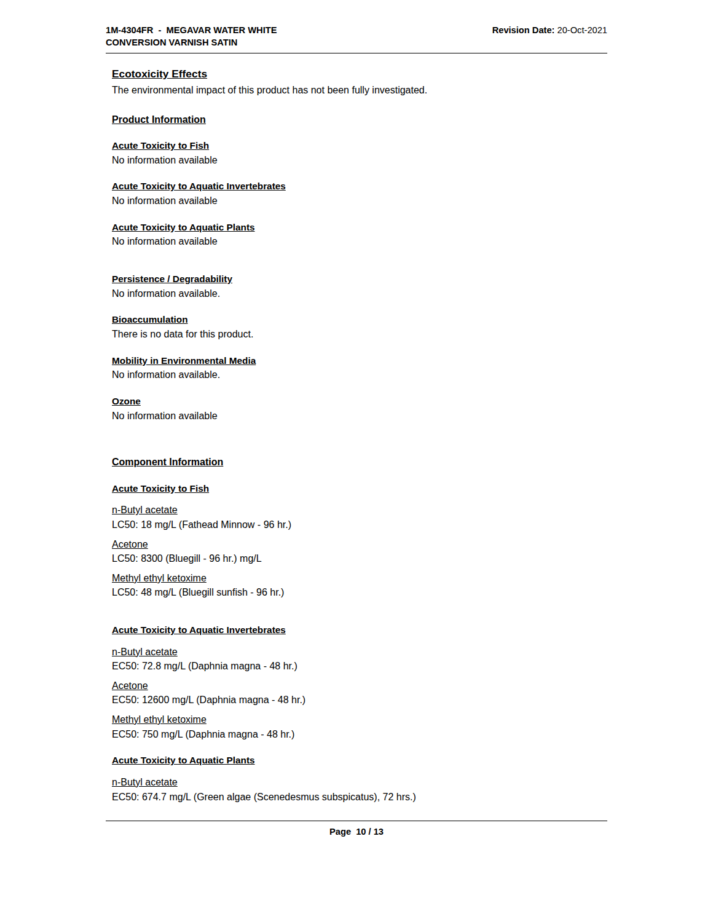1M-4304FR - MEGAVAR WATER WHITE
CONVERSION VARNISH SATIN
Revision Date: 20-Oct-2021
Ecotoxicity Effects
The environmental impact of this product has not been fully investigated.
Product Information
Acute Toxicity to Fish
No information available
Acute Toxicity to Aquatic Invertebrates
No information available
Acute Toxicity to Aquatic Plants
No information available
Persistence / Degradability
No information available.
Bioaccumulation
There is no data for this product.
Mobility in Environmental Media
No information available.
Ozone
No information available
Component Information
Acute Toxicity to Fish
n-Butyl acetate
LC50: 18 mg/L (Fathead Minnow - 96 hr.)
Acetone
LC50: 8300 (Bluegill - 96 hr.) mg/L
Methyl ethyl ketoxime
LC50: 48 mg/L (Bluegill sunfish - 96 hr.)
Acute Toxicity to Aquatic Invertebrates
n-Butyl acetate
EC50: 72.8 mg/L (Daphnia magna - 48 hr.)
Acetone
EC50: 12600 mg/L (Daphnia magna - 48 hr.)
Methyl ethyl ketoxime
EC50: 750 mg/L (Daphnia magna - 48 hr.)
Acute Toxicity to Aquatic Plants
n-Butyl acetate
EC50: 674.7 mg/L (Green algae (Scenedesmus subspicatus), 72 hrs.)
Page 10 / 13